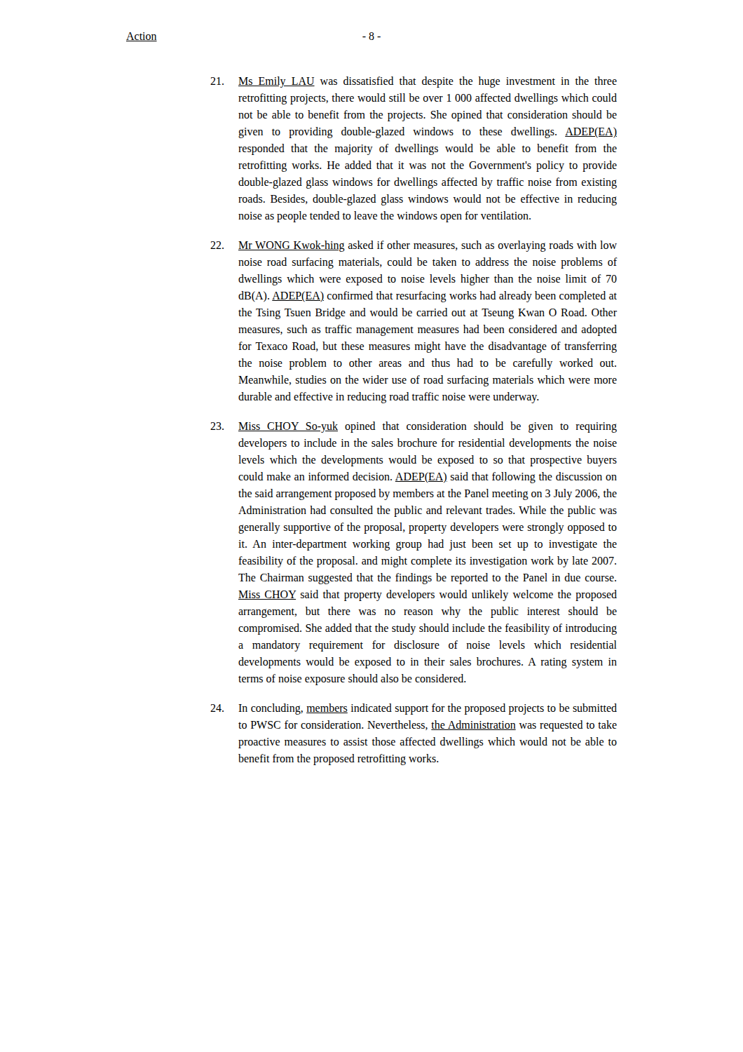Action - 8 -
21. Ms Emily LAU was dissatisfied that despite the huge investment in the three retrofitting projects, there would still be over 1 000 affected dwellings which could not be able to benefit from the projects. She opined that consideration should be given to providing double-glazed windows to these dwellings. ADEP(EA) responded that the majority of dwellings would be able to benefit from the retrofitting works. He added that it was not the Government's policy to provide double-glazed glass windows for dwellings affected by traffic noise from existing roads. Besides, double-glazed glass windows would not be effective in reducing noise as people tended to leave the windows open for ventilation.
22. Mr WONG Kwok-hing asked if other measures, such as overlaying roads with low noise road surfacing materials, could be taken to address the noise problems of dwellings which were exposed to noise levels higher than the noise limit of 70 dB(A). ADEP(EA) confirmed that resurfacing works had already been completed at the Tsing Tsuen Bridge and would be carried out at Tseung Kwan O Road. Other measures, such as traffic management measures had been considered and adopted for Texaco Road, but these measures might have the disadvantage of transferring the noise problem to other areas and thus had to be carefully worked out. Meanwhile, studies on the wider use of road surfacing materials which were more durable and effective in reducing road traffic noise were underway.
23. Miss CHOY So-yuk opined that consideration should be given to requiring developers to include in the sales brochure for residential developments the noise levels which the developments would be exposed to so that prospective buyers could make an informed decision. ADEP(EA) said that following the discussion on the said arrangement proposed by members at the Panel meeting on 3 July 2006, the Administration had consulted the public and relevant trades. While the public was generally supportive of the proposal, property developers were strongly opposed to it. An inter-department working group had just been set up to investigate the feasibility of the proposal. and might complete its investigation work by late 2007. The Chairman suggested that the findings be reported to the Panel in due course. Miss CHOY said that property developers would unlikely welcome the proposed arrangement, but there was no reason why the public interest should be compromised. She added that the study should include the feasibility of introducing a mandatory requirement for disclosure of noise levels which residential developments would be exposed to in their sales brochures. A rating system in terms of noise exposure should also be considered.
24. In concluding, members indicated support for the proposed projects to be submitted to PWSC for consideration. Nevertheless, the Administration was requested to take proactive measures to assist those affected dwellings which would not be able to benefit from the proposed retrofitting works.